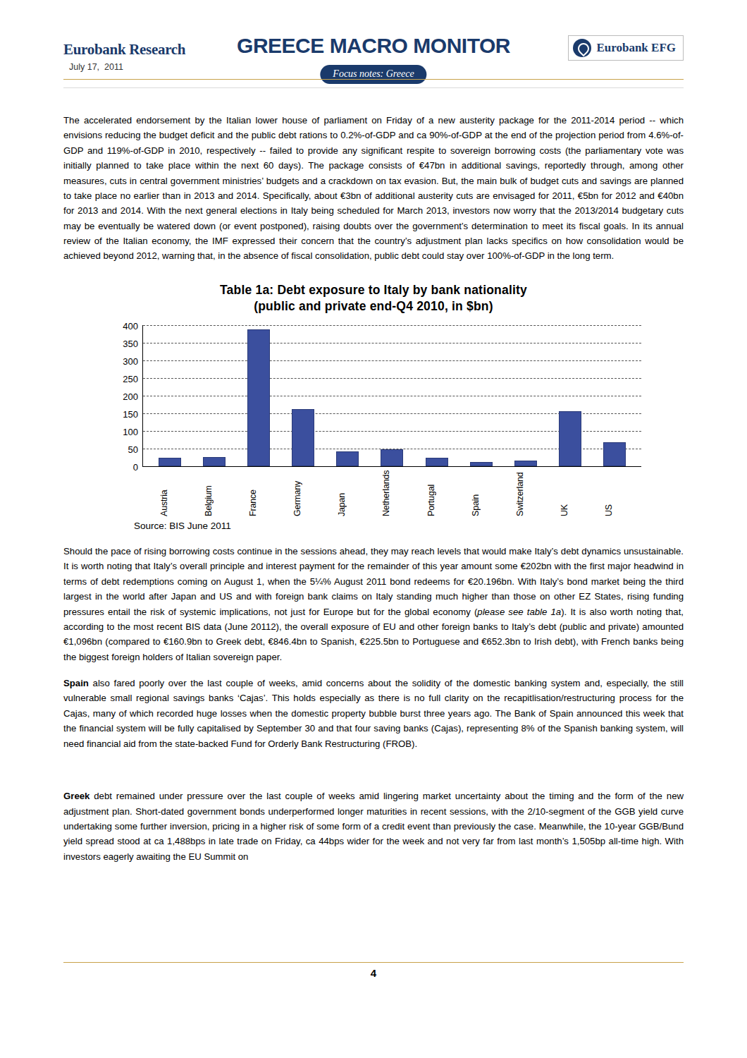Eurobank Research
July 17, 2011
GREECE MACRO MONITOR
Focus notes: Greece
Eurobank EFG
The accelerated endorsement by the Italian lower house of parliament on Friday of a new austerity package for the 2011-2014 period -- which envisions reducing the budget deficit and the public debt rations to 0.2%-of-GDP and ca 90%-of-GDP at the end of the projection period from 4.6%-of-GDP and 119%-of-GDP in 2010, respectively -- failed to provide any significant respite to sovereign borrowing costs (the parliamentary vote was initially planned to take place within the next 60 days). The package consists of €47bn in additional savings, reportedly through, among other measures, cuts in central government ministries’ budgets and a crackdown on tax evasion. But, the main bulk of budget cuts and savings are planned to take place no earlier than in 2013 and 2014. Specifically, about €3bn of additional austerity cuts are envisaged for 2011, €5bn for 2012 and €40bn for 2013 and 2014. With the next general elections in Italy being scheduled for March 2013, investors now worry that the 2013/2014 budgetary cuts may be eventually be watered down (or event postponed), raising doubts over the government’s determination to meet its fiscal goals. In its annual review of the Italian economy, the IMF expressed their concern that the country’s adjustment plan lacks specifics on how consolidation would be achieved beyond 2012, warning that, in the absence of fiscal consolidation, public debt could stay over 100%-of-GDP in the long term.
Table 1a: Debt exposure to Italy by bank nationality
(public and private end-Q4 2010, in $bn)
400 350 300 250 200 150 100 50 0
Austria
Belgium
France
Germany
Japan
Netherlands
Portugal
Spain
Switzerland
UK
US
Source: BIS June 2011
Should the pace of rising borrowing costs continue in the sessions ahead, they may reach levels that would make Italy’s debt dynamics unsustainable. It is worth noting that Italy’s overall principle and interest payment for the remainder of this year amount some €202bn with the first major headwind in terms of debt redemptions coming on August 1, when the 5¼% August 2011 bond redeems for €20.196bn. With Italy’s bond market being the third largest in the world after Japan and US and with foreign bank claims on Italy standing much higher than those on other EZ States, rising funding pressures entail the risk of systemic implications, not just for Europe but for the global economy (please see table 1a). It is also worth noting that, according to the most recent BIS data (June 20112), the overall exposure of EU and other foreign banks to Italy’s debt (public and private) amounted €1,096bn (compared to €160.9bn to Greek debt, €846.4bn to Spanish, €225.5bn to Portuguese and €652.3bn to Irish debt), with French banks being the biggest foreign holders of Italian sovereign paper.
Spain also fared poorly over the last couple of weeks, amid concerns about the solidity of the domestic banking system and, especially, the still vulnerable small regional savings banks ‘Cajas’. This holds especially as there is no full clarity on the recapitlisation/restructuring process for the Cajas, many of which recorded huge losses when the domestic property bubble burst three years ago. The Bank of Spain announced this week that the financial system will be fully capitalised by September 30 and that four saving banks (Cajas), representing 8% of the Spanish banking system, will need financial aid from the state-backed Fund for Orderly Bank Restructuring (FROB).
Greek debt remained under pressure over the last couple of weeks amid lingering market uncertainty about the timing and the form of the new adjustment plan. Short-dated government bonds underperformed longer maturities in recent sessions, with the 2/10-segment of the GGB yield curve undertaking some further inversion, pricing in a higher risk of some form of a credit event than previously the case. Meanwhile, the 10-year GGB/Bund yield spread stood at ca 1,488bps in late trade on Friday, ca 44bps wider for the week and not very far from last month’s 1,505bp all-time high. With investors eagerly awaiting the EU Summit on
4